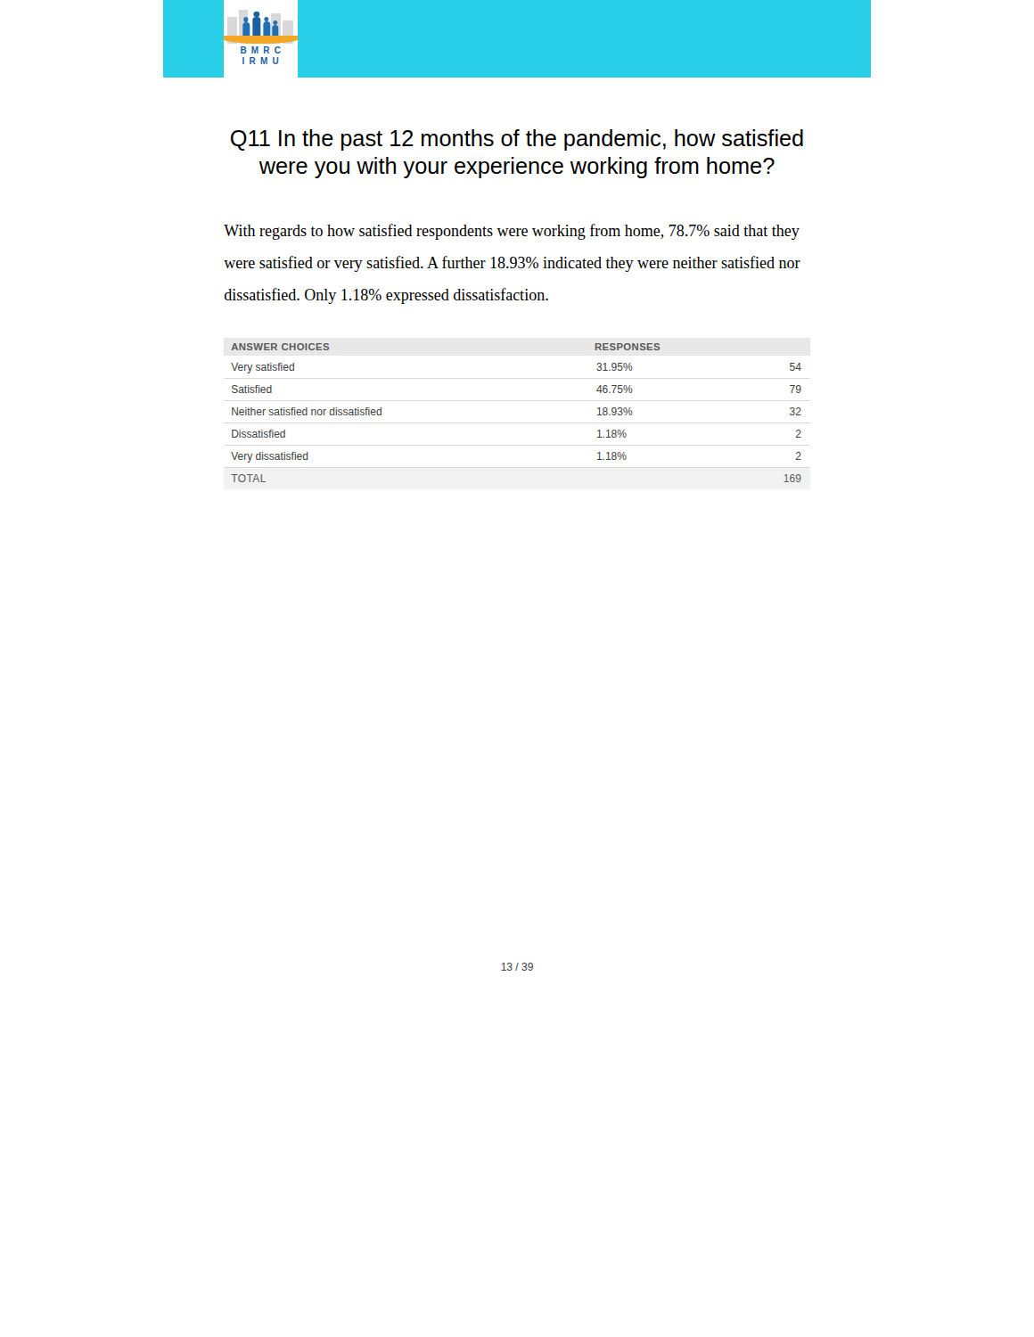B M R C
I R M U
Q11 In the past 12 months of the pandemic, how satisfied were you with your experience working from home?
With regards to how satisfied respondents were working from home, 78.7% said that they were satisfied or very satisfied. A further 18.93% indicated they were neither satisfied nor dissatisfied. Only 1.18% expressed dissatisfaction.
| ANSWER CHOICES | RESPONSES |
| --- | --- |
| Very satisfied | 31.95% | 54 |
| Satisfied | 46.75% | 79 |
| Neither satisfied nor dissatisfied | 18.93% | 32 |
| Dissatisfied | 1.18% | 2 |
| Very dissatisfied | 1.18% | 2 |
| TOTAL | | 169 |
13 / 39